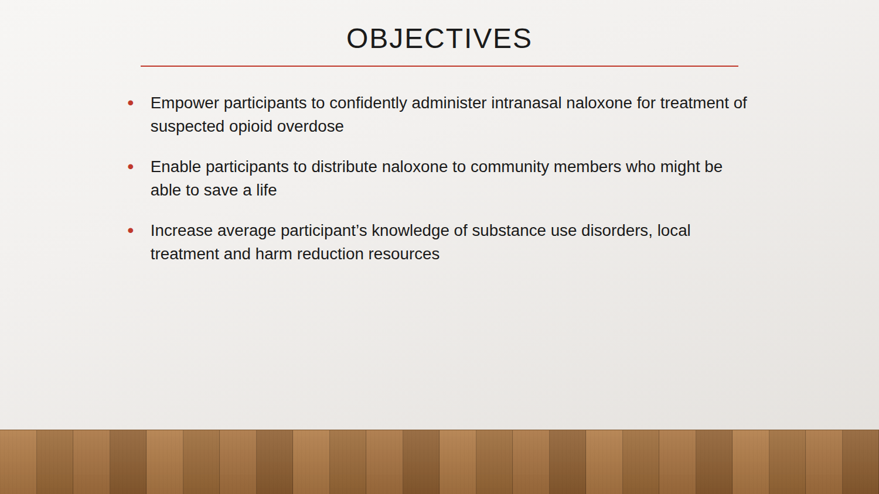Objectives
Empower participants to confidently administer intranasal naloxone for treatment of suspected opioid overdose
Enable participants to distribute naloxone to community members who might be able to save a life
Increase average participant’s knowledge of substance use disorders, local treatment and harm reduction resources